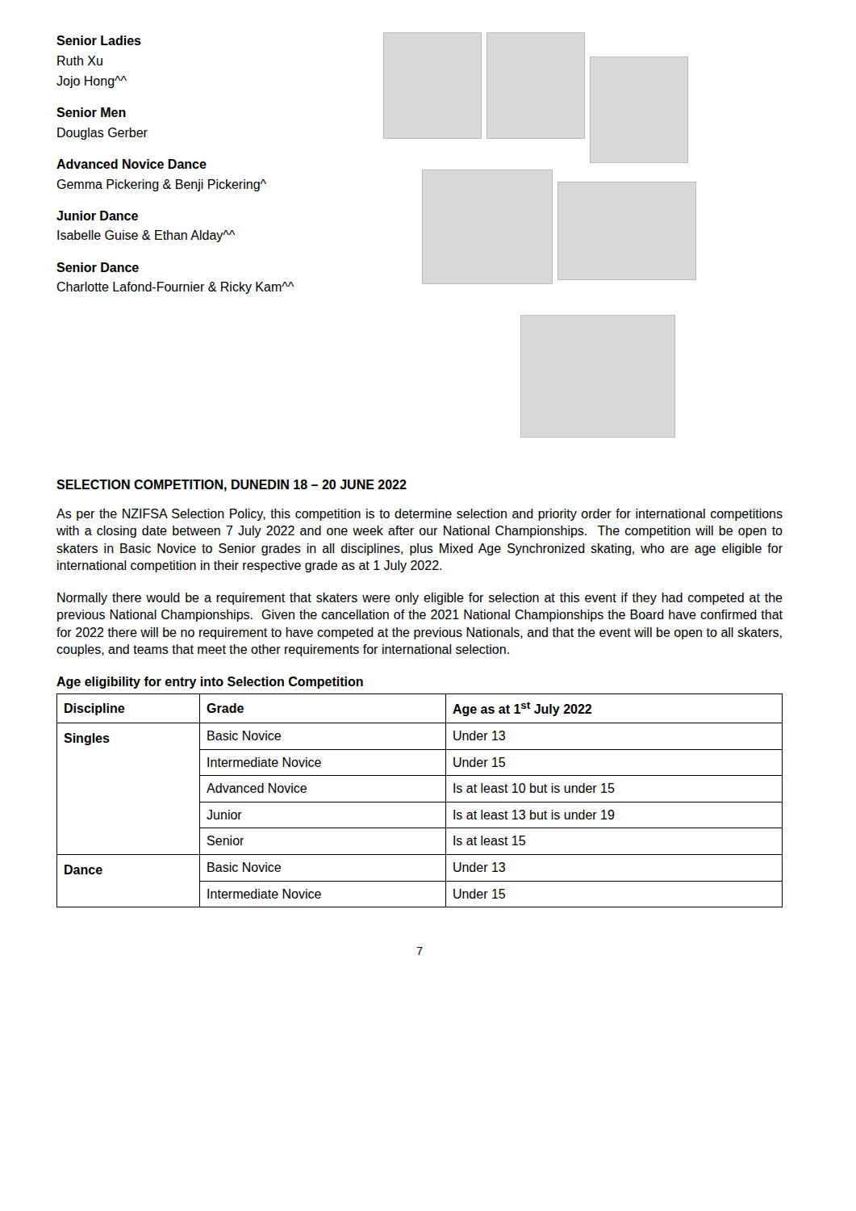Senior Ladies
Ruth Xu
Jojo Hong^^
Senior Men
Douglas Gerber
Advanced Novice Dance
Gemma Pickering & Benji Pickering^
Junior Dance
Isabelle Guise & Ethan Alday^^
Senior Dance
Charlotte Lafond-Fournier & Ricky Kam^^
SELECTION COMPETITION, DUNEDIN 18 – 20 JUNE 2022
As per the NZIFSA Selection Policy, this competition is to determine selection and priority order for international competitions with a closing date between 7 July 2022 and one week after our National Championships. The competition will be open to skaters in Basic Novice to Senior grades in all disciplines, plus Mixed Age Synchronized skating, who are age eligible for international competition in their respective grade as at 1 July 2022.
Normally there would be a requirement that skaters were only eligible for selection at this event if they had competed at the previous National Championships. Given the cancellation of the 2021 National Championships the Board have confirmed that for 2022 there will be no requirement to have competed at the previous Nationals, and that the event will be open to all skaters, couples, and teams that meet the other requirements for international selection.
Age eligibility for entry into Selection Competition
| Discipline | Grade | Age as at 1 st July 2022 |
| --- | --- | --- |
| Singles | Basic Novice | Under 13 |
| Intermediate Novice | Under 15 |
| Advanced Novice | Is at least 10 but is under 15 |
| Junior | Is at least 13 but is under 19 |
| Senior | Is at least 15 |
| Dance | Basic Novice | Under 13 |
| Intermediate Novice | Under 15 |
7